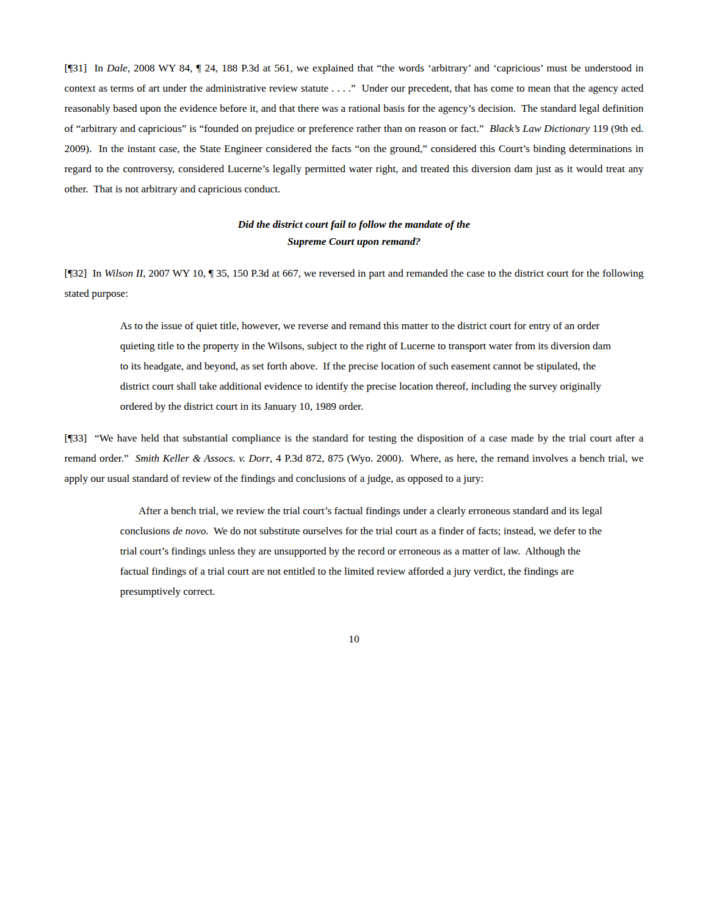[¶31] In Dale, 2008 WY 84, ¶ 24, 188 P.3d at 561, we explained that “the words ‘arbitrary’ and ‘capricious’ must be understood in context as terms of art under the administrative review statute . . . .” Under our precedent, that has come to mean that the agency acted reasonably based upon the evidence before it, and that there was a rational basis for the agency’s decision. The standard legal definition of “arbitrary and capricious” is “founded on prejudice or preference rather than on reason or fact.” Black’s Law Dictionary 119 (9th ed. 2009). In the instant case, the State Engineer considered the facts “on the ground,” considered this Court’s binding determinations in regard to the controversy, considered Lucerne’s legally permitted water right, and treated this diversion dam just as it would treat any other. That is not arbitrary and capricious conduct.
Did the district court fail to follow the mandate of the
Supreme Court upon remand?
[¶32] In Wilson II, 2007 WY 10, ¶ 35, 150 P.3d at 667, we reversed in part and remanded the case to the district court for the following stated purpose:
As to the issue of quiet title, however, we reverse and remand this matter to the district court for entry of an order quieting title to the property in the Wilsons, subject to the right of Lucerne to transport water from its diversion dam to its headgate, and beyond, as set forth above. If the precise location of such easement cannot be stipulated, the district court shall take additional evidence to identify the precise location thereof, including the survey originally ordered by the district court in its January 10, 1989 order.
[¶33] “We have held that substantial compliance is the standard for testing the disposition of a case made by the trial court after a remand order.” Smith Keller & Assocs. v. Dorr, 4 P.3d 872, 875 (Wyo. 2000). Where, as here, the remand involves a bench trial, we apply our usual standard of review of the findings and conclusions of a judge, as opposed to a jury:
After a bench trial, we review the trial court’s factual findings under a clearly erroneous standard and its legal conclusions de novo. We do not substitute ourselves for the trial court as a finder of facts; instead, we defer to the trial court’s findings unless they are unsupported by the record or erroneous as a matter of law. Although the factual findings of a trial court are not entitled to the limited review afforded a jury verdict, the findings are presumptively correct.
10